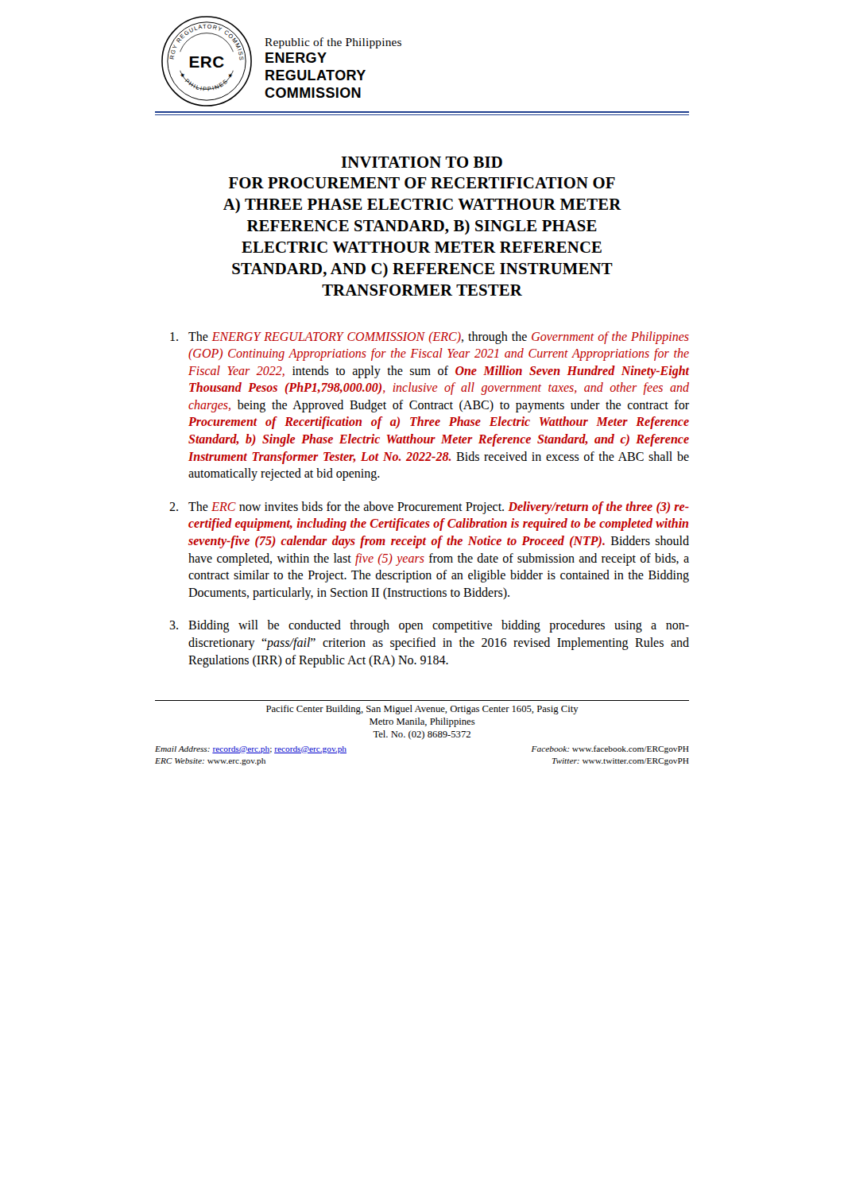ENERGY REGULATORY COMMISSION ★ PHILIPPINES ★ ERC
Republic of the Philippines
ENERGY
REGULATORY
COMMISSION
INVITATION TO BID
FOR PROCUREMENT OF RECERTIFICATION OF
A) THREE PHASE ELECTRIC WATTHOUR METER
REFERENCE STANDARD, B) SINGLE PHASE
ELECTRIC WATTHOUR METER REFERENCE
STANDARD, AND C) REFERENCE INSTRUMENT
TRANSFORMER TESTER
The ENERGY REGULATORY COMMISSION (ERC), through the Government of the Philippines (GOP) Continuing Appropriations for the Fiscal Year 2021 and Current Appropriations for the Fiscal Year 2022, intends to apply the sum of One Million Seven Hundred Ninety-Eight Thousand Pesos (PhP1,798,000.00), inclusive of all government taxes, and other fees and charges, being the Approved Budget of Contract (ABC) to payments under the contract for Procurement of Recertification of a) Three Phase Electric Watthour Meter Reference Standard, b) Single Phase Electric Watthour Meter Reference Standard, and c) Reference Instrument Transformer Tester, Lot No. 2022-28. Bids received in excess of the ABC shall be automatically rejected at bid opening.
The ERC now invites bids for the above Procurement Project. Delivery/return of the three (3) re-certified equipment, including the Certificates of Calibration is required to be completed within seventy-five (75) calendar days from receipt of the Notice to Proceed (NTP). Bidders should have completed, within the last five (5) years from the date of submission and receipt of bids, a contract similar to the Project. The description of an eligible bidder is contained in the Bidding Documents, particularly, in Section II (Instructions to Bidders).
Bidding will be conducted through open competitive bidding procedures using a non- discretionary “pass/fail” criterion as specified in the 2016 revised Implementing Rules and Regulations (IRR) of Republic Act (RA) No. 9184.
Pacific Center Building, San Miguel Avenue, Ortigas Center 1605, Pasig City
Metro Manila, Philippines
Tel. No. (02) 8689-5372
Email Address: records@erc.ph; records@erc.gov.ph
ERC Website: www.erc.gov.ph
Facebook: www.facebook.com/ERCgovPH
Twitter: www.twitter.com/ERCgovPH